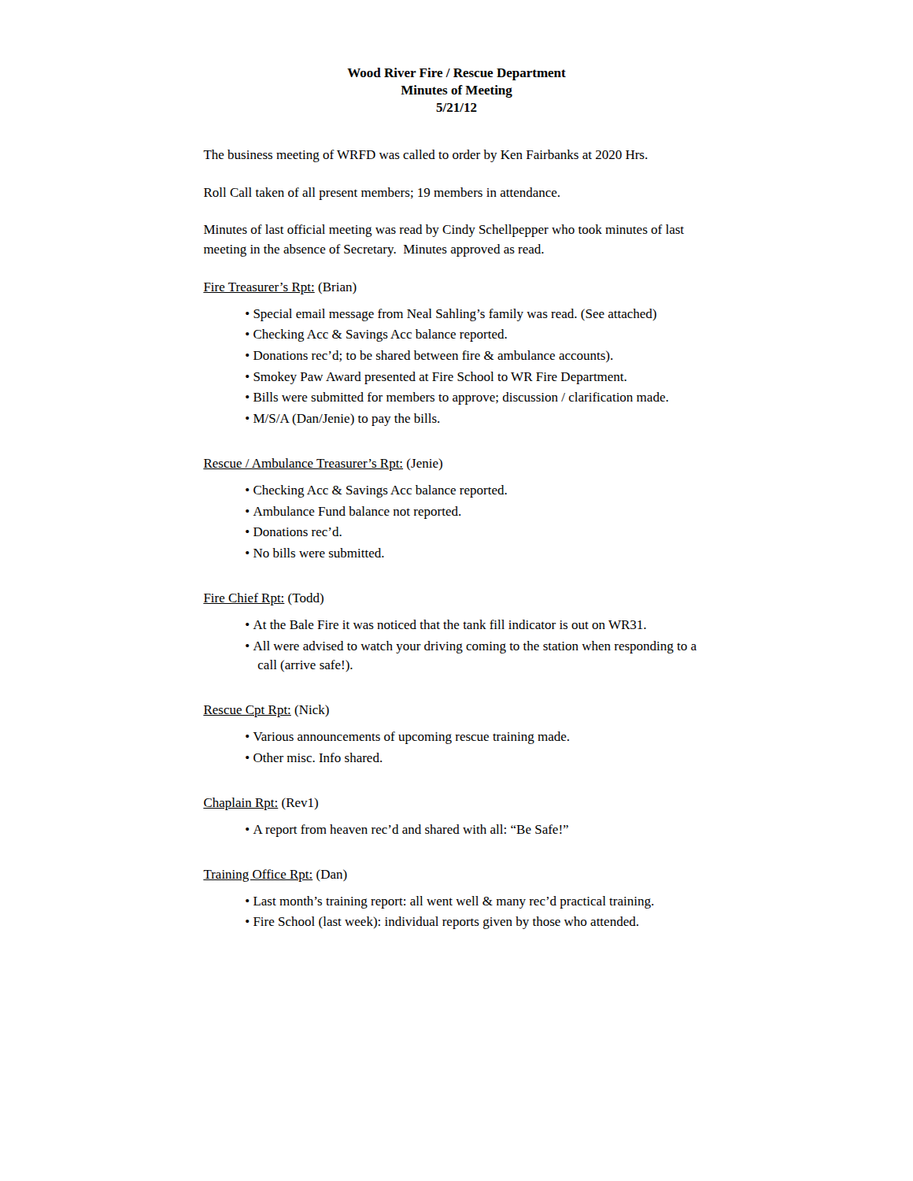Wood River Fire / Rescue Department
Minutes of Meeting
5/21/12
The business meeting of WRFD was called to order by Ken Fairbanks at 2020 Hrs.
Roll Call taken of all present members; 19 members in attendance.
Minutes of last official meeting was read by Cindy Schellpepper who took minutes of last meeting in the absence of Secretary. Minutes approved as read.
Fire Treasurer’s Rpt: (Brian)
Special email message from Neal Sahling’s family was read. (See attached)
Checking Acc & Savings Acc balance reported.
Donations rec’d; to be shared between fire & ambulance accounts).
Smokey Paw Award presented at Fire School to WR Fire Department.
Bills were submitted for members to approve; discussion / clarification made.
M/S/A (Dan/Jenie) to pay the bills.
Rescue / Ambulance Treasurer’s Rpt: (Jenie)
Checking Acc & Savings Acc balance reported.
Ambulance Fund balance not reported.
Donations rec’d.
No bills were submitted.
Fire Chief Rpt: (Todd)
At the Bale Fire it was noticed that the tank fill indicator is out on WR31.
All were advised to watch your driving coming to the station when responding to a call (arrive safe!).
Rescue Cpt Rpt: (Nick)
Various announcements of upcoming rescue training made.
Other misc. Info shared.
Chaplain Rpt: (Rev1)
A report from heaven rec’d and shared with all: “Be Safe!”
Training Office Rpt: (Dan)
Last month’s training report: all went well & many rec’d practical training.
Fire School (last week): individual reports given by those who attended.